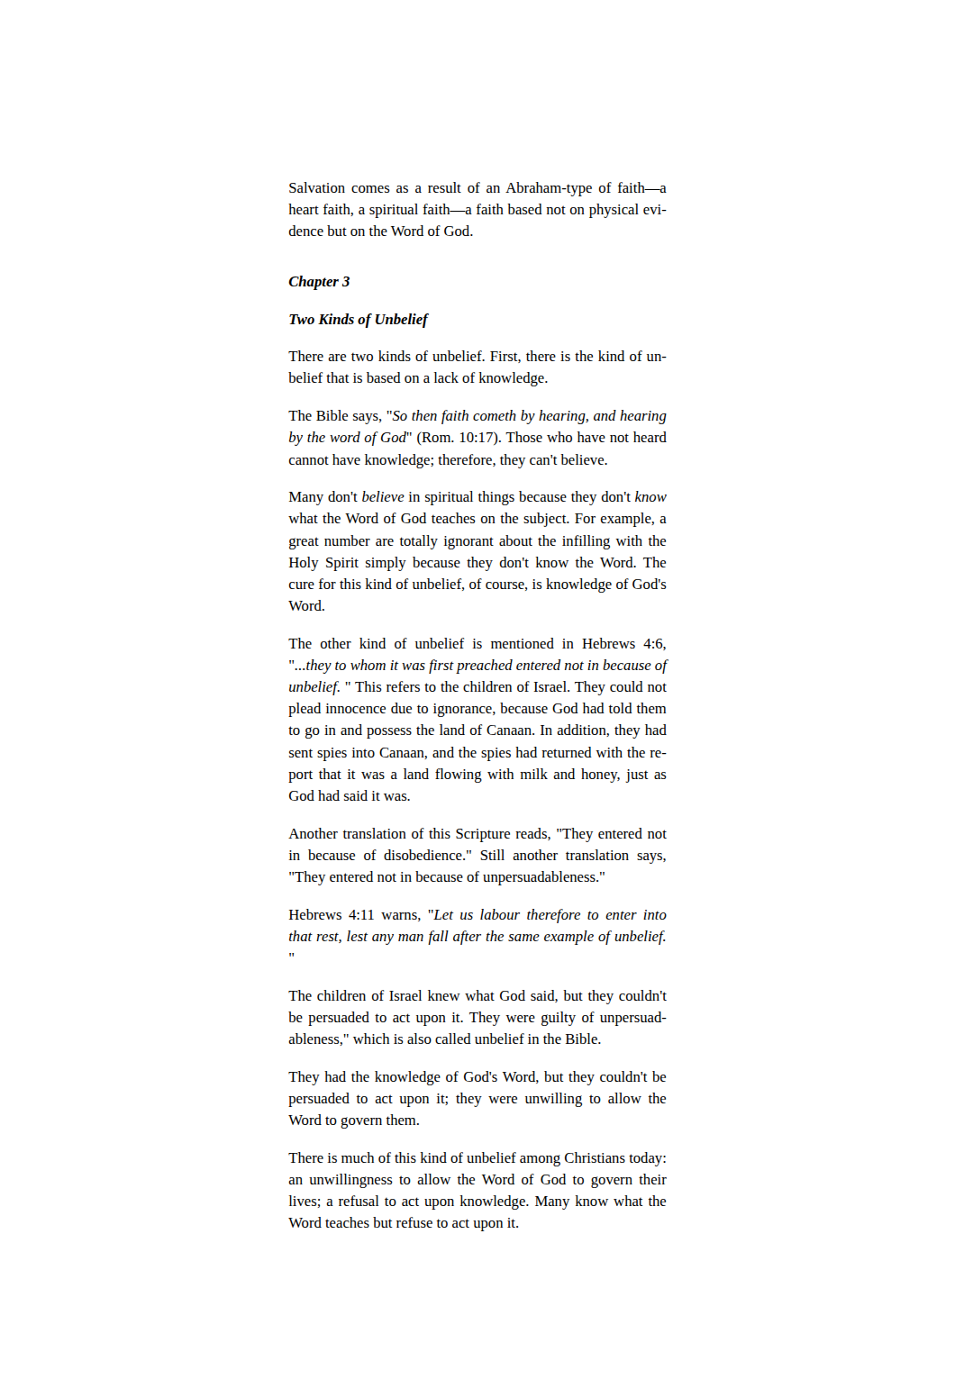Salvation comes as a result of an Abraham-type of faith—a heart faith, a spiritual faith—a faith based not on physical evidence but on the Word of God.
Chapter 3
Two Kinds of Unbelief
There are two kinds of unbelief. First, there is the kind of unbelief that is based on a lack of knowledge.
The Bible says, "So then faith cometh by hearing, and hearing by the word of God" (Rom. 10:17). Those who have not heard cannot have knowledge; therefore, they can't believe.
Many don't believe in spiritual things because they don't know what the Word of God teaches on the subject. For example, a great number are totally ignorant about the infilling with the Holy Spirit simply because they don't know the Word. The cure for this kind of unbelief, of course, is knowledge of God's Word.
The other kind of unbelief is mentioned in Hebrews 4:6, "...they to whom it was first preached entered not in because of unbelief. " This refers to the children of Israel. They could not plead innocence due to ignorance, because God had told them to go in and possess the land of Canaan. In addition, they had sent spies into Canaan, and the spies had returned with the report that it was a land flowing with milk and honey, just as God had said it was.
Another translation of this Scripture reads, "They entered not in because of disobedience." Still another translation says, "They entered not in because of unpersuadableness."
Hebrews 4:11 warns, "Let us labour therefore to enter into that rest, lest any man fall after the same example of unbelief. "
The children of Israel knew what God said, but they couldn't be persuaded to act upon it. They were guilty of unpersuadableness," which is also called unbelief in the Bible.
They had the knowledge of God's Word, but they couldn't be persuaded to act upon it; they were unwilling to allow the Word to govern them.
There is much of this kind of unbelief among Christians today: an unwillingness to allow the Word of God to govern their lives; a refusal to act upon knowledge. Many know what the Word teaches but refuse to act upon it.